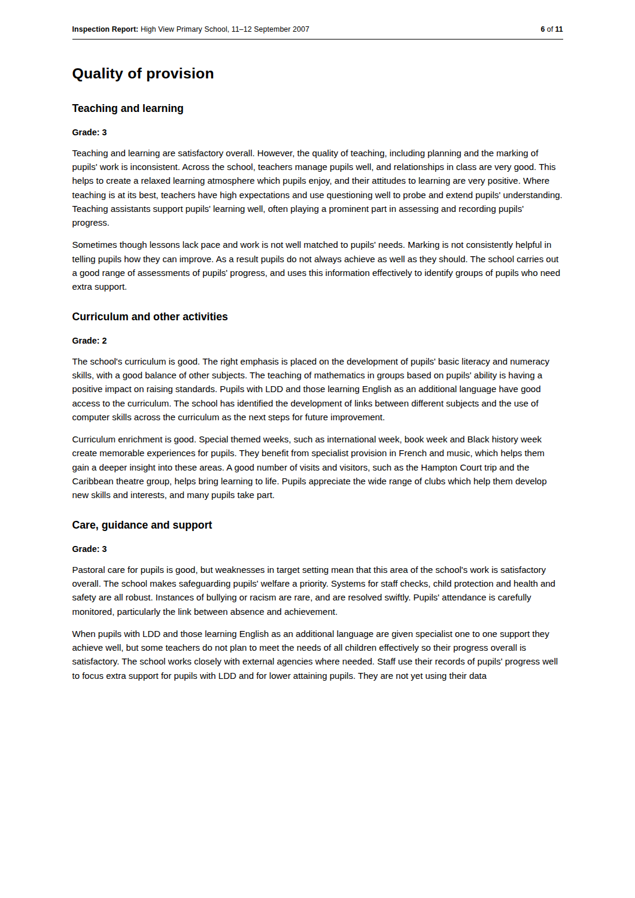Inspection Report: High View Primary School, 11–12 September 2007
6 of 11
Quality of provision
Teaching and learning
Grade: 3
Teaching and learning are satisfactory overall. However, the quality of teaching, including planning and the marking of pupils' work is inconsistent. Across the school, teachers manage pupils well, and relationships in class are very good. This helps to create a relaxed learning atmosphere which pupils enjoy, and their attitudes to learning are very positive. Where teaching is at its best, teachers have high expectations and use questioning well to probe and extend pupils' understanding. Teaching assistants support pupils' learning well, often playing a prominent part in assessing and recording pupils' progress.
Sometimes though lessons lack pace and work is not well matched to pupils' needs. Marking is not consistently helpful in telling pupils how they can improve. As a result pupils do not always achieve as well as they should. The school carries out a good range of assessments of pupils' progress, and uses this information effectively to identify groups of pupils who need extra support.
Curriculum and other activities
Grade: 2
The school's curriculum is good. The right emphasis is placed on the development of pupils' basic literacy and numeracy skills, with a good balance of other subjects. The teaching of mathematics in groups based on pupils' ability is having a positive impact on raising standards. Pupils with LDD and those learning English as an additional language have good access to the curriculum. The school has identified the development of links between different subjects and the use of computer skills across the curriculum as the next steps for future improvement.
Curriculum enrichment is good. Special themed weeks, such as international week, book week and Black history week create memorable experiences for pupils. They benefit from specialist provision in French and music, which helps them gain a deeper insight into these areas. A good number of visits and visitors, such as the Hampton Court trip and the Caribbean theatre group, helps bring learning to life. Pupils appreciate the wide range of clubs which help them develop new skills and interests, and many pupils take part.
Care, guidance and support
Grade: 3
Pastoral care for pupils is good, but weaknesses in target setting mean that this area of the school's work is satisfactory overall. The school makes safeguarding pupils' welfare a priority. Systems for staff checks, child protection and health and safety are all robust. Instances of bullying or racism are rare, and are resolved swiftly. Pupils' attendance is carefully monitored, particularly the link between absence and achievement.
When pupils with LDD and those learning English as an additional language are given specialist one to one support they achieve well, but some teachers do not plan to meet the needs of all children effectively so their progress overall is satisfactory. The school works closely with external agencies where needed. Staff use their records of pupils' progress well to focus extra support for pupils with LDD and for lower attaining pupils. They are not yet using their data